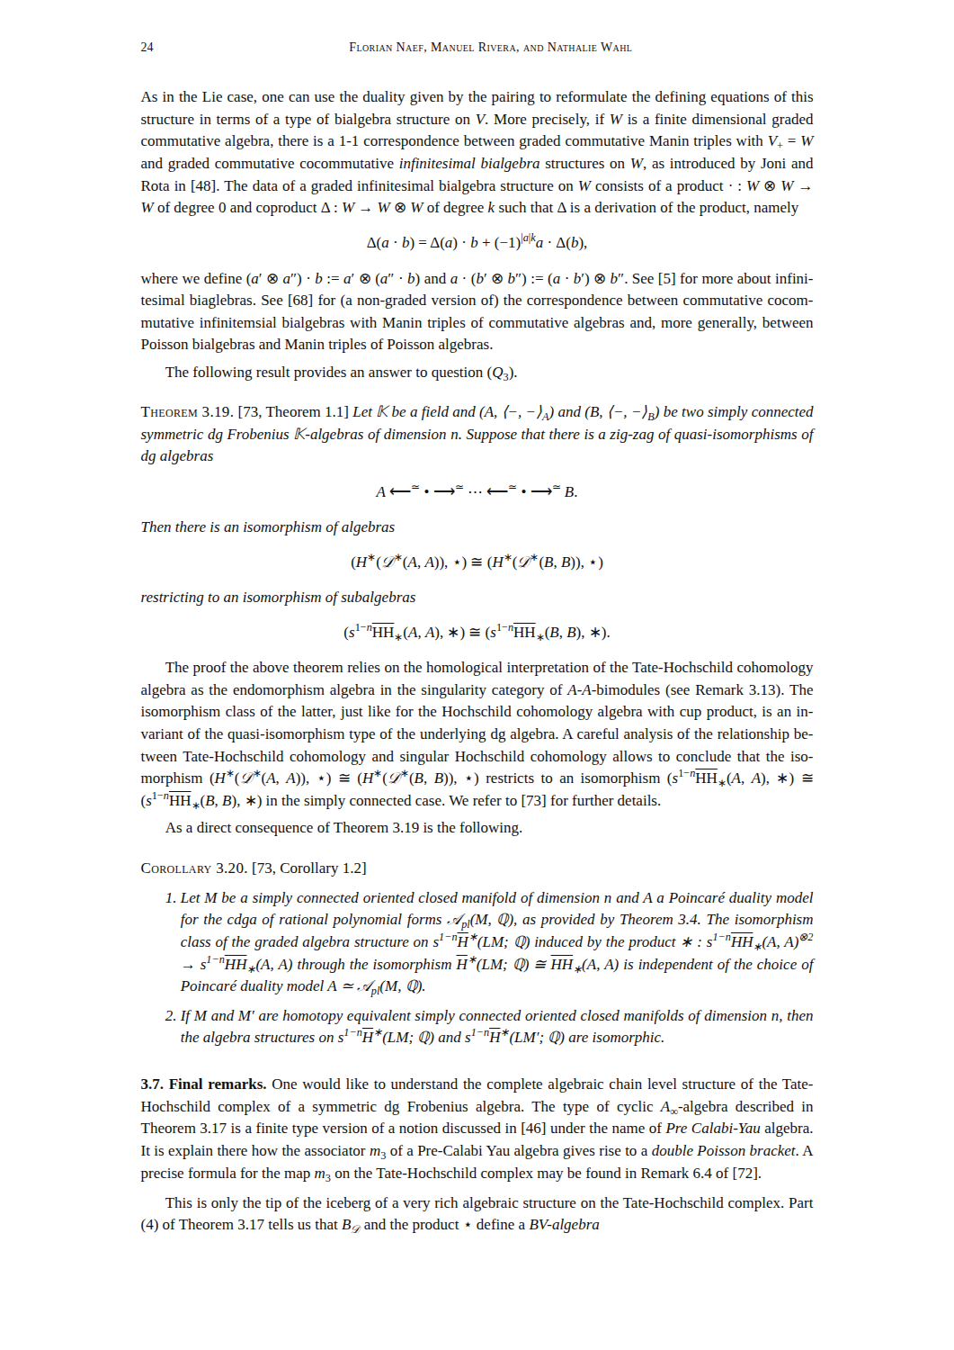24 Florian Naef, Manuel Rivera, and Nathalie Wahl
As in the Lie case, one can use the duality given by the pairing to reformulate the defining equations of this structure in terms of a type of bialgebra structure on V. More precisely, if W is a finite dimensional graded commutative algebra, there is a 1-1 correspondence between graded commutative Manin triples with V+ = W and graded commutative cocommutative infinitesimal bialgebra structures on W, as introduced by Joni and Rota in [48]. The data of a graded infinitesimal bialgebra structure on W consists of a product · : W ⊗ W → W of degree 0 and coproduct Δ : W → W ⊗ W of degree k such that Δ is a derivation of the product, namely
Δ(a · b) = Δ(a) · b + (−1)|a|ka · Δ(b),
where we define (a′ ⊗ a″) · b := a′ ⊗ (a″ · b) and a · (b′ ⊗ b″) := (a · b′) ⊗ b″. See [5] for more about infinitesimal biaglebras. See [68] for (a non-graded version of) the correspondence between commutative cocommutative infinitemsial bialgebras with Manin triples of commutative algebras and, more generally, between Poisson bialgebras and Manin triples of Poisson algebras.
The following result provides an answer to question (Q3).
Theorem 3.19. [73, Theorem 1.1] Let 𝕂 be a field and (A, ⟨−, −⟩A) and (B, ⟨−, −⟩B) be two simply connected symmetric dg Frobenius 𝕂-algebras of dimension n. Suppose that there is a zig-zag of quasi-isomorphisms of dg algebras
A ⟵≃ • ⟶≃ ⋯ ⟵≃ • ⟶≃ B.
Then there is an isomorphism of algebras
(H∗(𝒟∗(A, A)), ⋆) ≅ (H∗(𝒟∗(B, B)), ⋆)
restricting to an isomorphism of subalgebras
(s1−nHH∗(A, A), ∗) ≅ (s1−nHH∗(B, B), ∗).
The proof the above theorem relies on the homological interpretation of the Tate-Hochschild cohomology algebra as the endomorphism algebra in the singularity category of A-A-bimodules (see Remark 3.13). The isomorphism class of the latter, just like for the Hochschild cohomology algebra with cup product, is an invariant of the quasi-isomorphism type of the underlying dg algebra. A careful analysis of the relationship between Tate-Hochschild cohomology and singular Hochschild cohomology allows to conclude that the isomorphism (H∗(𝒟∗(A, A)), ⋆) ≅ (H∗(𝒟∗(B, B)), ⋆) restricts to an isomorphism (s1−nHH∗(A, A), ∗) ≅ (s1−nHH∗(B, B), ∗) in the simply connected case. We refer to [73] for further details.
As a direct consequence of Theorem 3.19 is the following.
Corollary 3.20. [73, Corollary 1.2]
Let M be a simply connected oriented closed manifold of dimension n and A a Poincaré duality model for the cdga of rational polynomial forms 𝒜pl(M, ℚ), as provided by Theorem 3.4. The isomorphism class of the graded algebra structure on s1−nH∗(LM; ℚ) induced by the product ∗ : s1−nHH∗(A, A)⊗2 → s1−nHH∗(A, A) through the isomorphism H∗(LM; ℚ) ≅ HH∗(A, A) is independent of the choice of Poincaré duality model A ≃ 𝒜pl(M, ℚ).
If M and M′ are homotopy equivalent simply connected oriented closed manifolds of dimension n, then the algebra structures on s1−nH∗(LM; ℚ) and s1−nH∗(LM′; ℚ) are isomorphic.
3.7. Final remarks. One would like to understand the complete algebraic chain level structure of the Tate-Hochschild complex of a symmetric dg Frobenius algebra. The type of cyclic A∞-algebra described in Theorem 3.17 is a finite type version of a notion discussed in [46] under the name of Pre Calabi-Yau algebra. It is explain there how the associator m3 of a Pre-Calabi Yau algebra gives rise to a double Poisson bracket. A precise formula for the map m3 on the Tate-Hochschild complex may be found in Remark 6.4 of [72].
This is only the tip of the iceberg of a very rich algebraic structure on the Tate-Hochschild complex. Part (4) of Theorem 3.17 tells us that B𝒟 and the product ⋆ define a BV-algebra